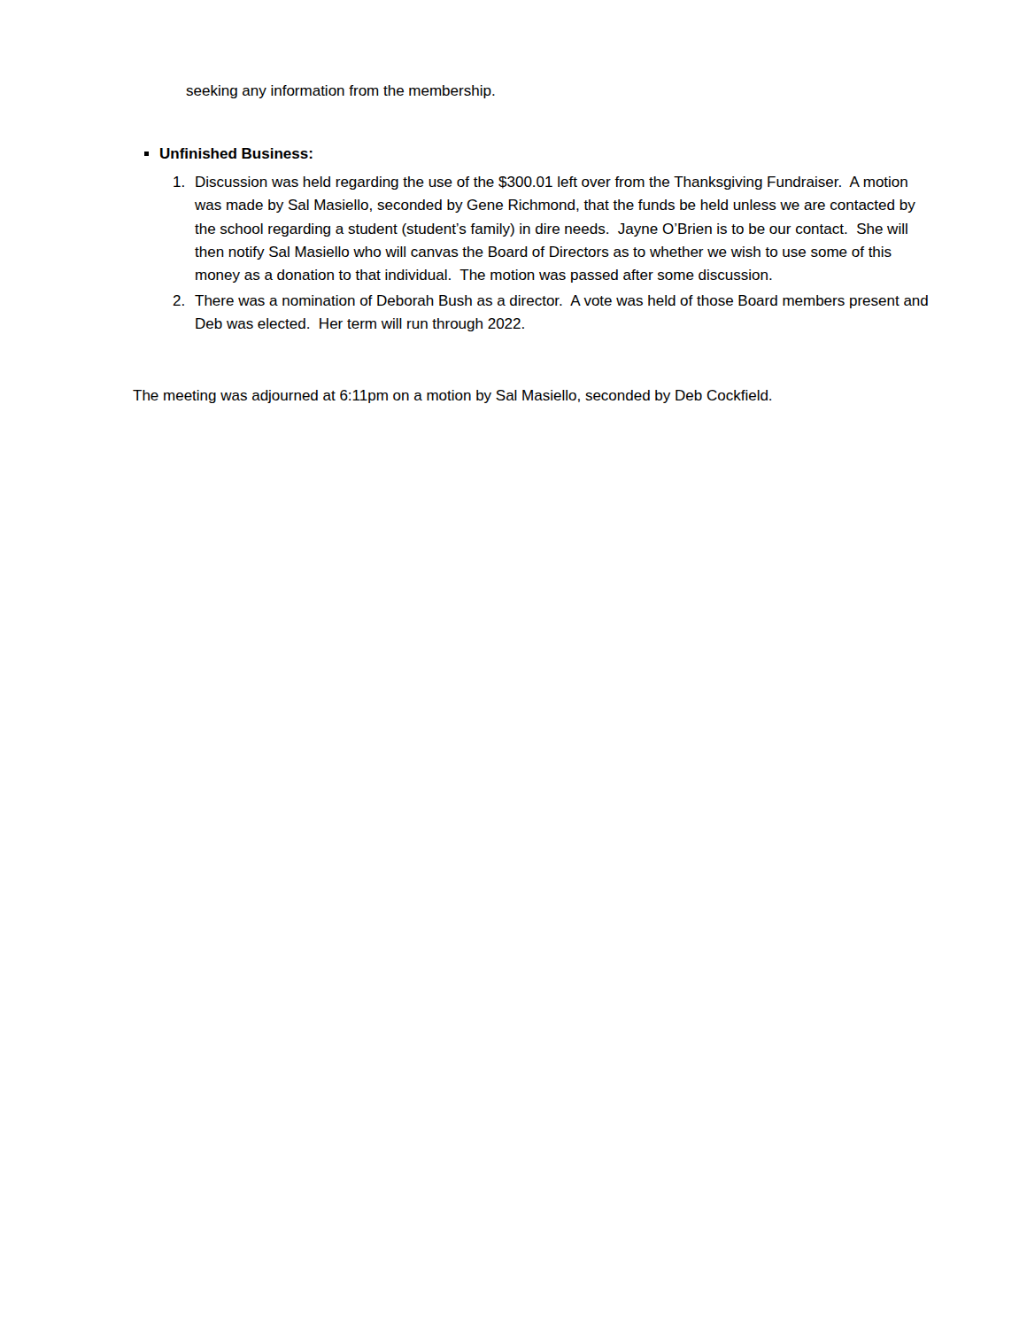seeking any information from the membership.
Unfinished Business:
Discussion was held regarding the use of the $300.01 left over from the Thanksgiving Fundraiser. A motion was made by Sal Masiello, seconded by Gene Richmond, that the funds be held unless we are contacted by the school regarding a student (student’s family) in dire needs. Jayne O’Brien is to be our contact. She will then notify Sal Masiello who will canvas the Board of Directors as to whether we wish to use some of this money as a donation to that individual. The motion was passed after some discussion.
There was a nomination of Deborah Bush as a director. A vote was held of those Board members present and Deb was elected. Her term will run through 2022.
The meeting was adjourned at 6:11pm on a motion by Sal Masiello, seconded by Deb Cockfield.